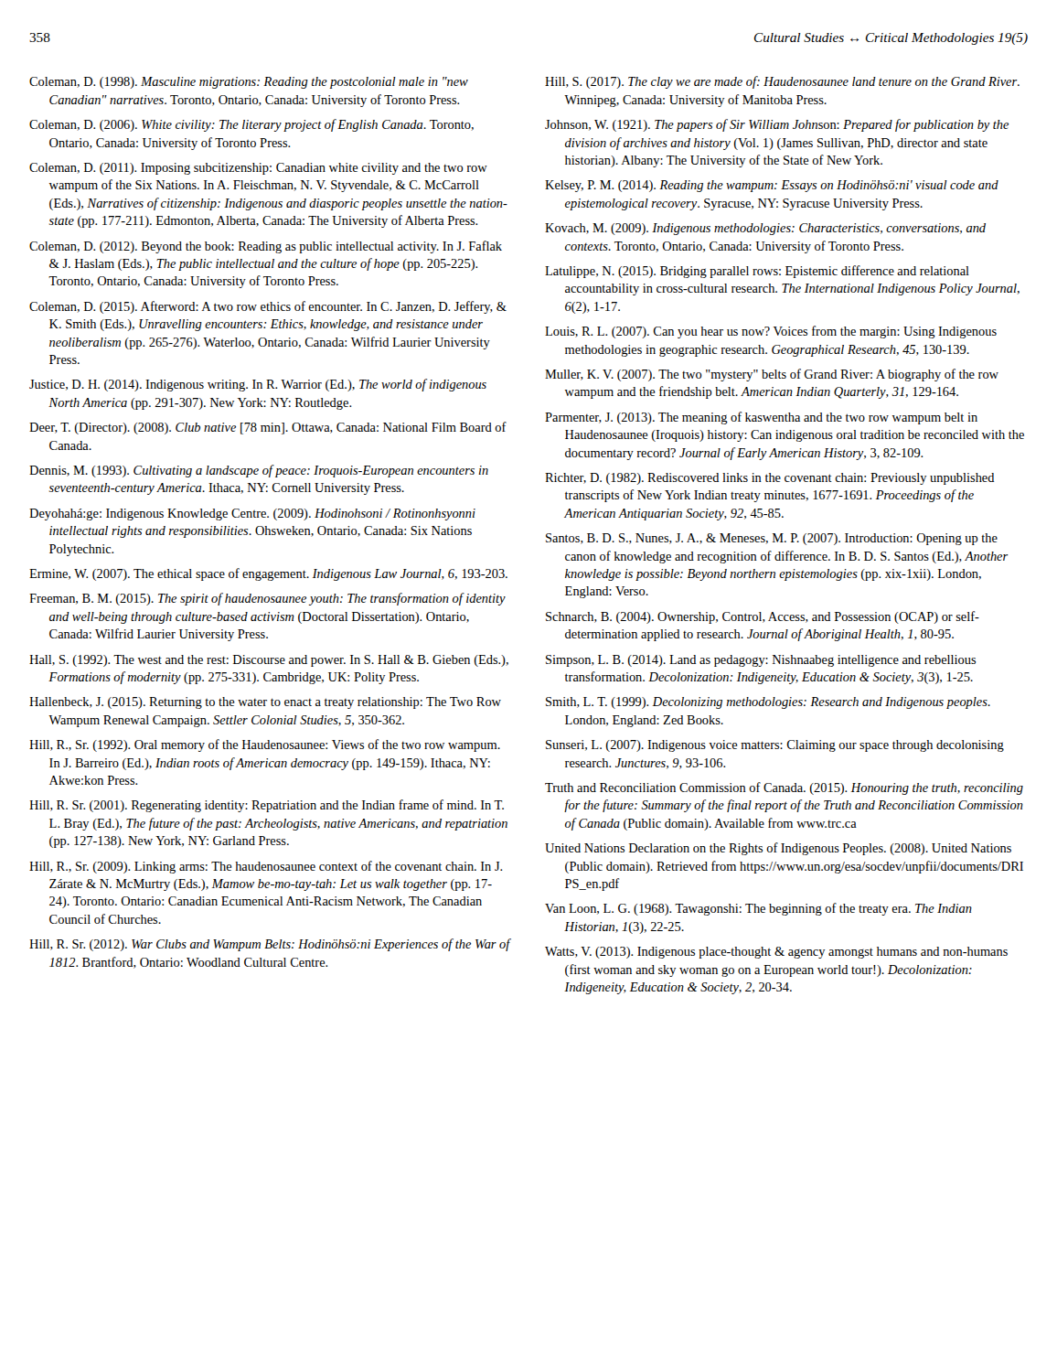358 Cultural Studies ↔ Critical Methodologies 19(5)
Coleman, D. (1998). Masculine migrations: Reading the postcolonial male in "new Canadian" narratives. Toronto, Ontario, Canada: University of Toronto Press.
Coleman, D. (2006). White civility: The literary project of English Canada. Toronto, Ontario, Canada: University of Toronto Press.
Coleman, D. (2011). Imposing subcitizenship: Canadian white civility and the two row wampum of the Six Nations. In A. Fleischman, N. V. Styvendale, & C. McCarroll (Eds.), Narratives of citizenship: Indigenous and diasporic peoples unsettle the nation-state (pp. 177-211). Edmonton, Alberta, Canada: The University of Alberta Press.
Coleman, D. (2012). Beyond the book: Reading as public intellectual activity. In J. Faflak & J. Haslam (Eds.), The public intellectual and the culture of hope (pp. 205-225). Toronto, Ontario, Canada: University of Toronto Press.
Coleman, D. (2015). Afterword: A two row ethics of encounter. In C. Janzen, D. Jeffery, & K. Smith (Eds.), Unravelling encounters: Ethics, knowledge, and resistance under neoliberalism (pp. 265-276). Waterloo, Ontario, Canada: Wilfrid Laurier University Press.
Justice, D. H. (2014). Indigenous writing. In R. Warrior (Ed.), The world of indigenous North America (pp. 291-307). New York: NY: Routledge.
Deer, T. (Director). (2008). Club native [78 min]. Ottawa, Canada: National Film Board of Canada.
Dennis, M. (1993). Cultivating a landscape of peace: Iroquois-European encounters in seventeenth-century America. Ithaca, NY: Cornell University Press.
Deyohahá:ge: Indigenous Knowledge Centre. (2009). Hodinohsoni / Rotinonhsyonni intellectual rights and responsibilities. Ohsweken, Ontario, Canada: Six Nations Polytechnic.
Ermine, W. (2007). The ethical space of engagement. Indigenous Law Journal, 6, 193-203.
Freeman, B. M. (2015). The spirit of haudenosaunee youth: The transformation of identity and well-being through culture-based activism (Doctoral Dissertation). Ontario, Canada: Wilfrid Laurier University Press.
Hall, S. (1992). The west and the rest: Discourse and power. In S. Hall & B. Gieben (Eds.), Formations of modernity (pp. 275-331). Cambridge, UK: Polity Press.
Hallenbeck, J. (2015). Returning to the water to enact a treaty relationship: The Two Row Wampum Renewal Campaign. Settler Colonial Studies, 5, 350-362.
Hill, R., Sr. (1992). Oral memory of the Haudenosaunee: Views of the two row wampum. In J. Barreiro (Ed.), Indian roots of American democracy (pp. 149-159). Ithaca, NY: Akwe:kon Press.
Hill, R. Sr. (2001). Regenerating identity: Repatriation and the Indian frame of mind. In T. L. Bray (Ed.), The future of the past: Archeologists, native Americans, and repatriation (pp. 127-138). New York, NY: Garland Press.
Hill, R., Sr. (2009). Linking arms: The haudenosaunee context of the covenant chain. In J. Zárate & N. McMurtry (Eds.), Mamow be-mo-tay-tah: Let us walk together (pp. 17-24). Toronto. Ontario: Canadian Ecumenical Anti-Racism Network, The Canadian Council of Churches.
Hill, R. Sr. (2012). War Clubs and Wampum Belts: Hodinöhsö:ni Experiences of the War of 1812. Brantford, Ontario: Woodland Cultural Centre.
Hill, S. (2017). The clay we are made of: Haudenosaunee land tenure on the Grand River. Winnipeg, Canada: University of Manitoba Press.
Johnson, W. (1921). The papers of Sir William Johnson: Prepared for publication by the division of archives and history (Vol. 1) (James Sullivan, PhD, director and state historian). Albany: The University of the State of New York.
Kelsey, P. M. (2014). Reading the wampum: Essays on Hodinöhsö:ni' visual code and epistemological recovery. Syracuse, NY: Syracuse University Press.
Kovach, M. (2009). Indigenous methodologies: Characteristics, conversations, and contexts. Toronto, Ontario, Canada: University of Toronto Press.
Latulippe, N. (2015). Bridging parallel rows: Epistemic difference and relational accountability in cross-cultural research. The International Indigenous Policy Journal, 6(2), 1-17.
Louis, R. L. (2007). Can you hear us now? Voices from the margin: Using Indigenous methodologies in geographic research. Geographical Research, 45, 130-139.
Muller, K. V. (2007). The two "mystery" belts of Grand River: A biography of the row wampum and the friendship belt. American Indian Quarterly, 31, 129-164.
Parmenter, J. (2013). The meaning of kaswentha and the two row wampum belt in Haudenosaunee (Iroquois) history: Can indigenous oral tradition be reconciled with the documentary record? Journal of Early American History, 3, 82-109.
Richter, D. (1982). Rediscovered links in the covenant chain: Previously unpublished transcripts of New York Indian treaty minutes, 1677-1691. Proceedings of the American Antiquarian Society, 92, 45-85.
Santos, B. D. S., Nunes, J. A., & Meneses, M. P. (2007). Introduction: Opening up the canon of knowledge and recognition of difference. In B. D. S. Santos (Ed.), Another knowledge is possible: Beyond northern epistemologies (pp. xix-1xii). London, England: Verso.
Schnarch, B. (2004). Ownership, Control, Access, and Possession (OCAP) or self-determination applied to research. Journal of Aboriginal Health, 1, 80-95.
Simpson, L. B. (2014). Land as pedagogy: Nishnaabeg intelligence and rebellious transformation. Decolonization: Indigeneity, Education & Society, 3(3), 1-25.
Smith, L. T. (1999). Decolonizing methodologies: Research and Indigenous peoples. London, England: Zed Books.
Sunseri, L. (2007). Indigenous voice matters: Claiming our space through decolonising research. Junctures, 9, 93-106.
Truth and Reconciliation Commission of Canada. (2015). Honouring the truth, reconciling for the future: Summary of the final report of the Truth and Reconciliation Commission of Canada (Public domain). Available from www.trc.ca
United Nations Declaration on the Rights of Indigenous Peoples. (2008). United Nations (Public domain). Retrieved from https://www.un.org/esa/socdev/unpfii/documents/DRIPS_en.pdf
Van Loon, L. G. (1968). Tawagonshi: The beginning of the treaty era. The Indian Historian, 1(3), 22-25.
Watts, V. (2013). Indigenous place-thought & agency amongst humans and non-humans (first woman and sky woman go on a European world tour!). Decolonization: Indigeneity, Education & Society, 2, 20-34.